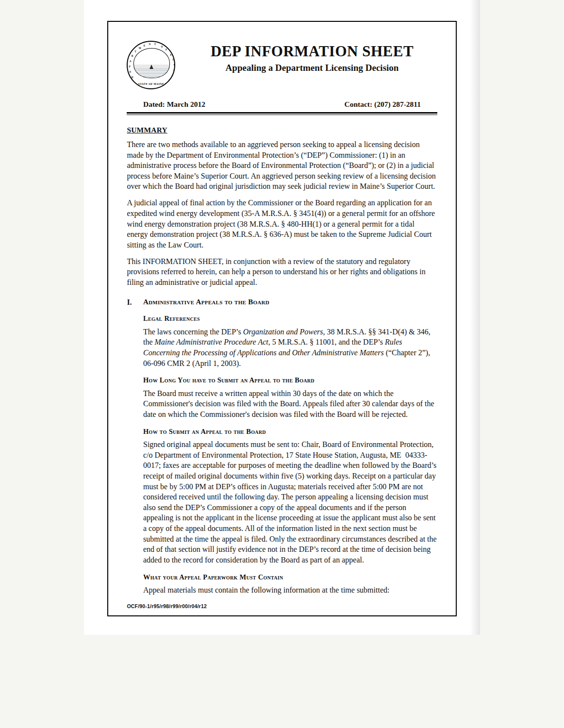D E P A R T M E N T O F E N V I R O N
STATE OF MAINE
DEP INFORMATION SHEET
Appealing a Department Licensing Decision
Dated: March 2012 Contact: (207) 287-2811
SUMMARY
There are two methods available to an aggrieved person seeking to appeal a licensing decision made by the Department of Environmental Protection’s (“DEP”) Commissioner: (1) in an administrative process before the Board of Environmental Protection (“Board”); or (2) in a judicial process before Maine’s Superior Court. An aggrieved person seeking review of a licensing decision over which the Board had original jurisdiction may seek judicial review in Maine’s Superior Court.
A judicial appeal of final action by the Commissioner or the Board regarding an application for an expedited wind energy development (35-A M.R.S.A. § 3451(4)) or a general permit for an offshore wind energy demonstration project (38 M.R.S.A. § 480-HH(1) or a general permit for a tidal energy demonstration project (38 M.R.S.A. § 636-A) must be taken to the Supreme Judicial Court sitting as the Law Court.
This INFORMATION SHEET, in conjunction with a review of the statutory and regulatory provisions referred to herein, can help a person to understand his or her rights and obligations in filing an administrative or judicial appeal.
Administrative Appeals to the Board
Legal References
The laws concerning the DEP’s Organization and Powers, 38 M.R.S.A. §§ 341-D(4) & 346, the Maine Administrative Procedure Act, 5 M.R.S.A. § 11001, and the DEP’s Rules Concerning the Processing of Applications and Other Administrative Matters (“Chapter 2”), 06-096 CMR 2 (April 1, 2003).
How Long You have to Submit an Appeal to the Board
The Board must receive a written appeal within 30 days of the date on which the Commissioner's decision was filed with the Board. Appeals filed after 30 calendar days of the date on which the Commissioner's decision was filed with the Board will be rejected.
How to Submit an Appeal to the Board
Signed original appeal documents must be sent to: Chair, Board of Environmental Protection, c/o Department of Environmental Protection, 17 State House Station, Augusta, ME 04333-0017; faxes are acceptable for purposes of meeting the deadline when followed by the Board’s receipt of mailed original documents within five (5) working days. Receipt on a particular day must be by 5:00 PM at DEP’s offices in Augusta; materials received after 5:00 PM are not considered received until the following day. The person appealing a licensing decision must also send the DEP’s Commissioner a copy of the appeal documents and if the person appealing is not the applicant in the license proceeding at issue the applicant must also be sent a copy of the appeal documents. All of the information listed in the next section must be submitted at the time the appeal is filed. Only the extraordinary circumstances described at the end of that section will justify evidence not in the DEP’s record at the time of decision being added to the record for consideration by the Board as part of an appeal.
What your Appeal Paperwork Must Contain
Appeal materials must contain the following information at the time submitted:
OCF/90-1/r95/r98/r99/r00/r04/r12